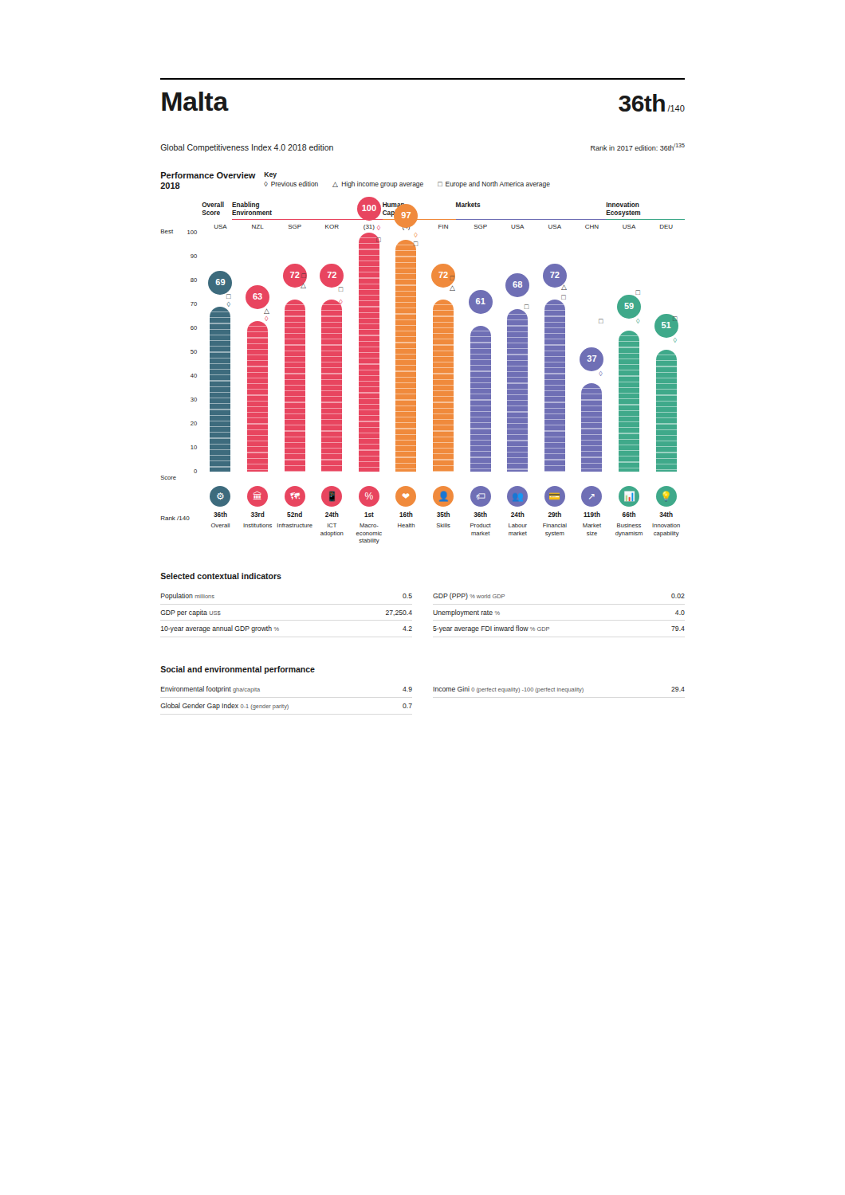Malta
36th /140
Global Competitiveness Index 4.0 2018 edition
Rank in 2017 edition: 36th/135
Performance Overview 2018
Key ◊ Previous edition △ High income group average □ Europe and North America average
Overall
Score
Enabling
Environment
Human
Capital
Markets
Innovation
Ecosystem
Best
USA
NZL
SGP
KOR
(31)
(4)
FIN
SGP
USA
USA
CHN
USA
DEU
100
90
80
70
60
50
40
30
20
10
0
Score
69
□
◊
63
△
◊
72
□
△
72
□
◊
100
◊
□
97
◊
□
72
□
△
61
68
□
72
△
□
37
□
◊
59
□
◊
51
□
◊
⚙
🏛
🗺
📱
%
❤
👤
🏷
👥
💳
↗
📊
💡
Rank /140
36th
33rd
52nd
24th
1st
16th
35th
36th
24th
29th
119th
66th
34th
Overall
Institutions
Infrastructure
ICT
adoption
Macro-
economic
stability
Health
Skills
Product
market
Labour
market
Financial
system
Market
size
Business
dynamism
Innovation
capability
Selected contextual indicators
| Population millions | 0.5 |
| GDP per capita US$ | 27,250.4 |
| 10-year average annual GDP growth % | 4.2 |
| GDP (PPP) % world GDP | 0.02 |
| Unemployment rate % | 4.0 |
| 5-year average FDI inward flow % GDP | 79.4 |
Social and environmental performance
| Environmental footprint gha/capita | 4.9 |
| Global Gender Gap Index 0-1 (gender parity) | 0.7 |
| Income Gini 0 (perfect equality) -100 (perfect inequality) | 29.4 |